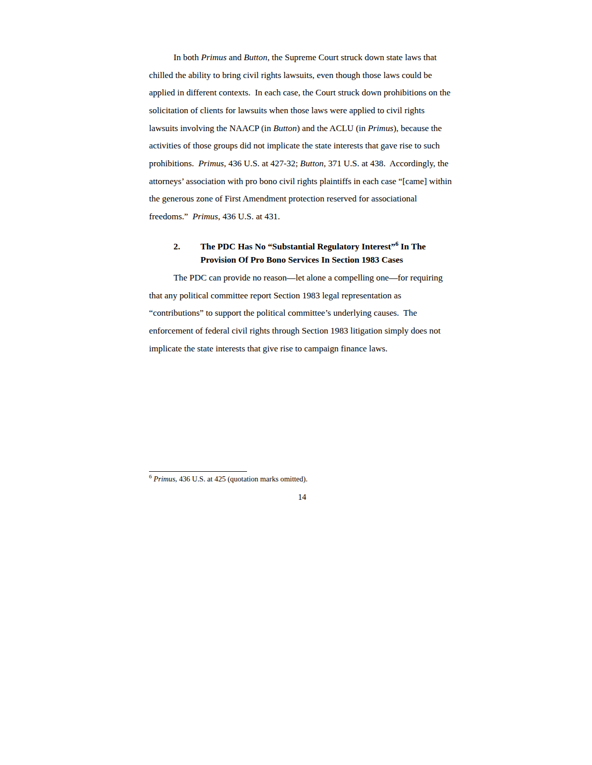In both Primus and Button, the Supreme Court struck down state laws that chilled the ability to bring civil rights lawsuits, even though those laws could be applied in different contexts. In each case, the Court struck down prohibitions on the solicitation of clients for lawsuits when those laws were applied to civil rights lawsuits involving the NAACP (in Button) and the ACLU (in Primus), because the activities of those groups did not implicate the state interests that gave rise to such prohibitions. Primus, 436 U.S. at 427-32; Button, 371 U.S. at 438. Accordingly, the attorneys’ association with pro bono civil rights plaintiffs in each case “[came] within the generous zone of First Amendment protection reserved for associational freedoms.” Primus, 436 U.S. at 431.
2.
The PDC Has No “Substantial Regulatory Interest”6 In The Provision Of Pro Bono Services In Section 1983 Cases
The PDC can provide no reason—let alone a compelling one—for requiring that any political committee report Section 1983 legal representation as “contributions” to support the political committee’s underlying causes. The enforcement of federal civil rights through Section 1983 litigation simply does not implicate the state interests that give rise to campaign finance laws.
6 Primus, 436 U.S. at 425 (quotation marks omitted).
14